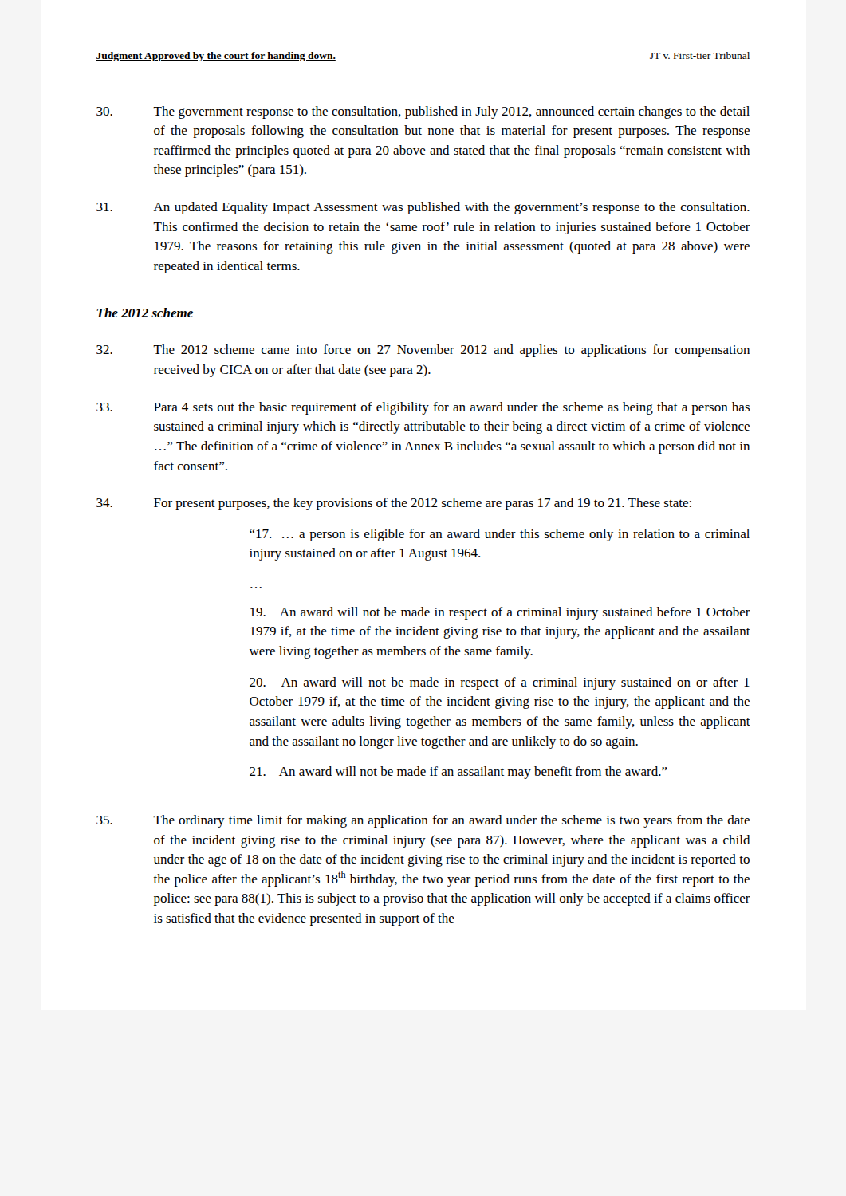Judgment Approved by the court for handing down. JT v. First-tier Tribunal
30.
The government response to the consultation, published in July 2012, announced certain changes to the detail of the proposals following the consultation but none that is material for present purposes. The response reaffirmed the principles quoted at para 20 above and stated that the final proposals “remain consistent with these principles” (para 151).
31.
An updated Equality Impact Assessment was published with the government’s response to the consultation. This confirmed the decision to retain the ‘same roof’ rule in relation to injuries sustained before 1 October 1979. The reasons for retaining this rule given in the initial assessment (quoted at para 28 above) were repeated in identical terms.
The 2012 scheme
32.
The 2012 scheme came into force on 27 November 2012 and applies to applications for compensation received by CICA on or after that date (see para 2).
33.
Para 4 sets out the basic requirement of eligibility for an award under the scheme as being that a person has sustained a criminal injury which is “directly attributable to their being a direct victim of a crime of violence …” The definition of a “crime of violence” in Annex B includes “a sexual assault to which a person did not in fact consent”.
34.
For present purposes, the key provisions of the 2012 scheme are paras 17 and 19 to 21. These state:
“17. … a person is eligible for an award under this scheme only in relation to a criminal injury sustained on or after 1 August 1964.
…
19. An award will not be made in respect of a criminal injury sustained before 1 October 1979 if, at the time of the incident giving rise to that injury, the applicant and the assailant were living together as members of the same family.
20. An award will not be made in respect of a criminal injury sustained on or after 1 October 1979 if, at the time of the incident giving rise to the injury, the applicant and the assailant were adults living together as members of the same family, unless the applicant and the assailant no longer live together and are unlikely to do so again.
21. An award will not be made if an assailant may benefit from the award.”
35.
The ordinary time limit for making an application for an award under the scheme is two years from the date of the incident giving rise to the criminal injury (see para 87). However, where the applicant was a child under the age of 18 on the date of the incident giving rise to the criminal injury and the incident is reported to the police after the applicant’s 18th birthday, the two year period runs from the date of the first report to the police: see para 88(1). This is subject to a proviso that the application will only be accepted if a claims officer is satisfied that the evidence presented in support of the